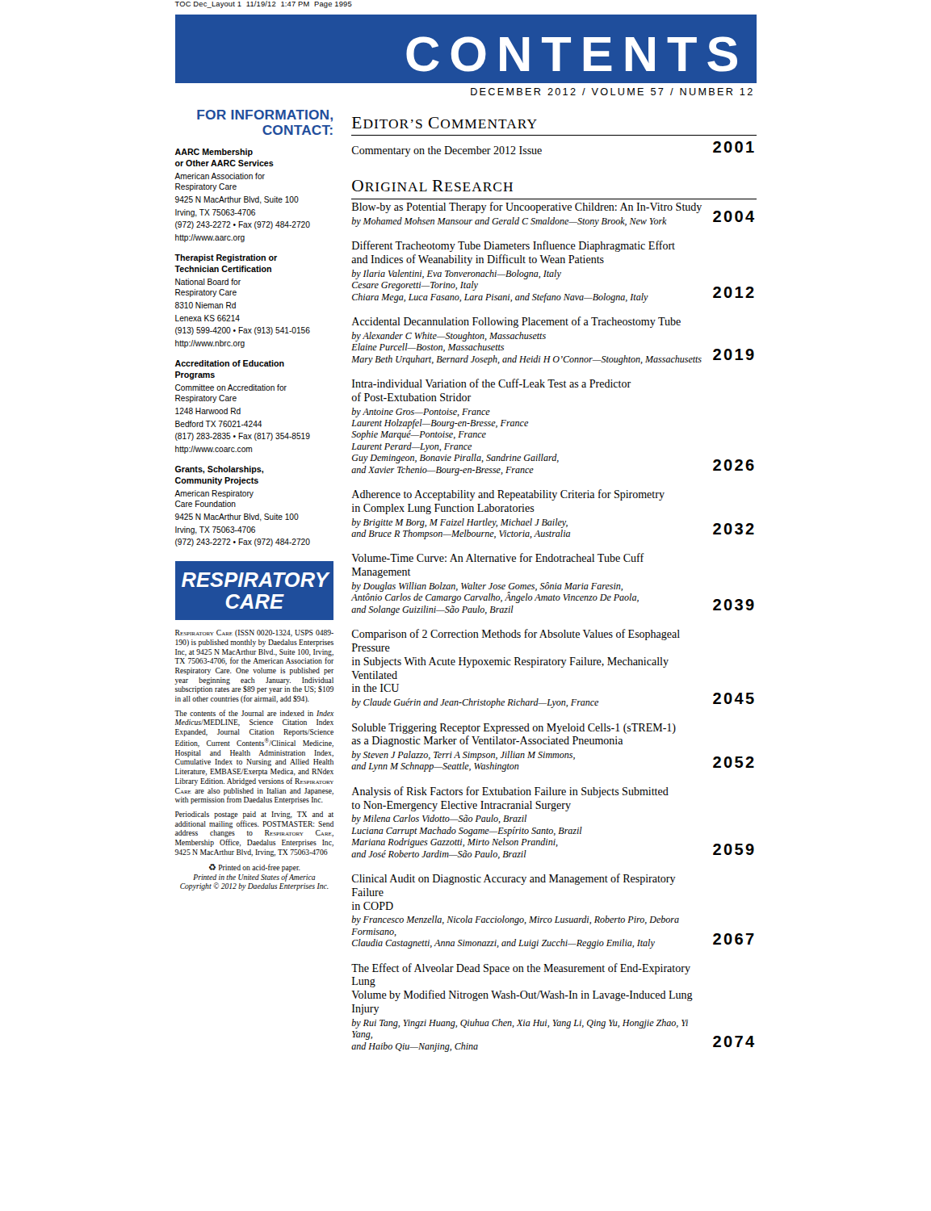TOC Dec_Layout 1 11/19/12 1:47 PM Page 1995
CONTENTS
DECEMBER 2012 / VOLUME 57 / NUMBER 12
FOR INFORMATION,
CONTACT:
AARC Membership
or Other AARC Services
American Association for
Respiratory Care
9425 N MacArthur Blvd, Suite 100
Irving, TX 75063-4706
(972) 243-2272 • Fax (972) 484-2720
http://www.aarc.org
Therapist Registration or
Technician Certification
National Board for
Respiratory Care
8310 Nieman Rd
Lenexa KS 66214
(913) 599-4200 • Fax (913) 541-0156
http://www.nbrc.org
Accreditation of Education
Programs
Committee on Accreditation for
Respiratory Care
1248 Harwood Rd
Bedford TX 76021-4244
(817) 283-2835 • Fax (817) 354-8519
http://www.coarc.com
Grants, Scholarships,
Community Projects
American Respiratory
Care Foundation
9425 N MacArthur Blvd, Suite 100
Irving, TX 75063-4706
(972) 243-2272 • Fax (972) 484-2720
RESPIRATORY CARE
Respiratory Care (ISSN 0020-1324, USPS 0489-190) is published monthly by Daedalus Enterprises Inc, at 9425 N MacArthur Blvd., Suite 100, Irving, TX 75063-4706, for the American Association for Respiratory Care. One volume is published per year beginning each January. Individual subscription rates are $89 per year in the US; $109 in all other countries (for airmail, add $94).
The contents of the Journal are indexed in Index Medicus/MEDLINE, Science Citation Index Expanded, Journal Citation Reports/Science Edition, Current Contents®/Clinical Medicine, Hospital and Health Administration Index, Cumulative Index to Nursing and Allied Health Literature, EMBASE/Exerpta Medica, and RNdex Library Edition. Abridged versions of Respiratory Care are also published in Italian and Japanese, with permission from Daedalus Enterprises Inc.
Periodicals postage paid at Irving, TX and at additional mailing offices. POSTMASTER: Send address changes to Respiratory Care, Membership Office, Daedalus Enterprises Inc, 9425 N MacArthur Blvd, Irving, TX 75063-4706
♻ Printed on acid-free paper.
Printed in the United States of America
Copyright © 2012 by Daedalus Enterprises Inc.
EDITOR’S COMMENTARY
Commentary on the December 2012 Issue
2001
ORIGINAL RESEARCH
Blow-by as Potential Therapy for Uncooperative Children: An In-Vitro Study
by Mohamed Mohsen Mansour and Gerald C Smaldone—Stony Brook, New York
2004
Different Tracheotomy Tube Diameters Influence Diaphragmatic Effort
and Indices of Weanability in Difficult to Wean Patients
by Ilaria Valentini, Eva Tonveronachi—Bologna, Italy
Cesare Gregoretti—Torino, Italy
Chiara Mega, Luca Fasano, Lara Pisani, and Stefano Nava—Bologna, Italy
2012
Accidental Decannulation Following Placement of a Tracheostomy Tube
by Alexander C White—Stoughton, Massachusetts
Elaine Purcell—Boston, Massachusetts
Mary Beth Urquhart, Bernard Joseph, and Heidi H O’Connor—Stoughton, Massachusetts
2019
Intra-individual Variation of the Cuff-Leak Test as a Predictor
of Post-Extubation Stridor
by Antoine Gros—Pontoise, France
Laurent Holzapfel—Bourg-en-Bresse, France
Sophie Marqué—Pontoise, France
Laurent Perard—Lyon, France
Guy Demingeon, Bonavie Piralla, Sandrine Gaillard,
and Xavier Tchenio—Bourg-en-Bresse, France
2026
Adherence to Acceptability and Repeatability Criteria for Spirometry
in Complex Lung Function Laboratories
by Brigitte M Borg, M Faizel Hartley, Michael J Bailey,
and Bruce R Thompson—Melbourne, Victoria, Australia
2032
Volume-Time Curve: An Alternative for Endotracheal Tube Cuff Management
by Douglas Willian Bolzan, Walter Jose Gomes, Sônia Maria Faresin,
Antônio Carlos de Camargo Carvalho, Ângelo Amato Vincenzo De Paola,
and Solange Guizilini—São Paulo, Brazil
2039
Comparison of 2 Correction Methods for Absolute Values of Esophageal Pressure
in Subjects With Acute Hypoxemic Respiratory Failure, Mechanically Ventilated
in the ICU
by Claude Guérin and Jean-Christophe Richard—Lyon, France
2045
Soluble Triggering Receptor Expressed on Myeloid Cells-1 (sTREM-1)
as a Diagnostic Marker of Ventilator-Associated Pneumonia
by Steven J Palazzo, Terri A Simpson, Jillian M Simmons,
and Lynn M Schnapp—Seattle, Washington
2052
Analysis of Risk Factors for Extubation Failure in Subjects Submitted
to Non-Emergency Elective Intracranial Surgery
by Milena Carlos Vidotto—São Paulo, Brazil
Luciana Carrupt Machado Sogame—Espírito Santo, Brazil
Mariana Rodrigues Gazzotti, Mirto Nelson Prandini,
and José Roberto Jardim—São Paulo, Brazil
2059
Clinical Audit on Diagnostic Accuracy and Management of Respiratory Failure
in COPD
by Francesco Menzella, Nicola Facciolongo, Mirco Lusuardi, Roberto Piro, Debora Formisano,
Claudia Castagnetti, Anna Simonazzi, and Luigi Zucchi—Reggio Emilia, Italy
2067
The Effect of Alveolar Dead Space on the Measurement of End-Expiratory Lung
Volume by Modified Nitrogen Wash-Out/Wash-In in Lavage-Induced Lung Injury
by Rui Tang, Yingzi Huang, Qiuhua Chen, Xia Hui, Yang Li, Qing Yu, Hongjie Zhao, Yi Yang,
and Haibo Qiu—Nanjing, China
2074